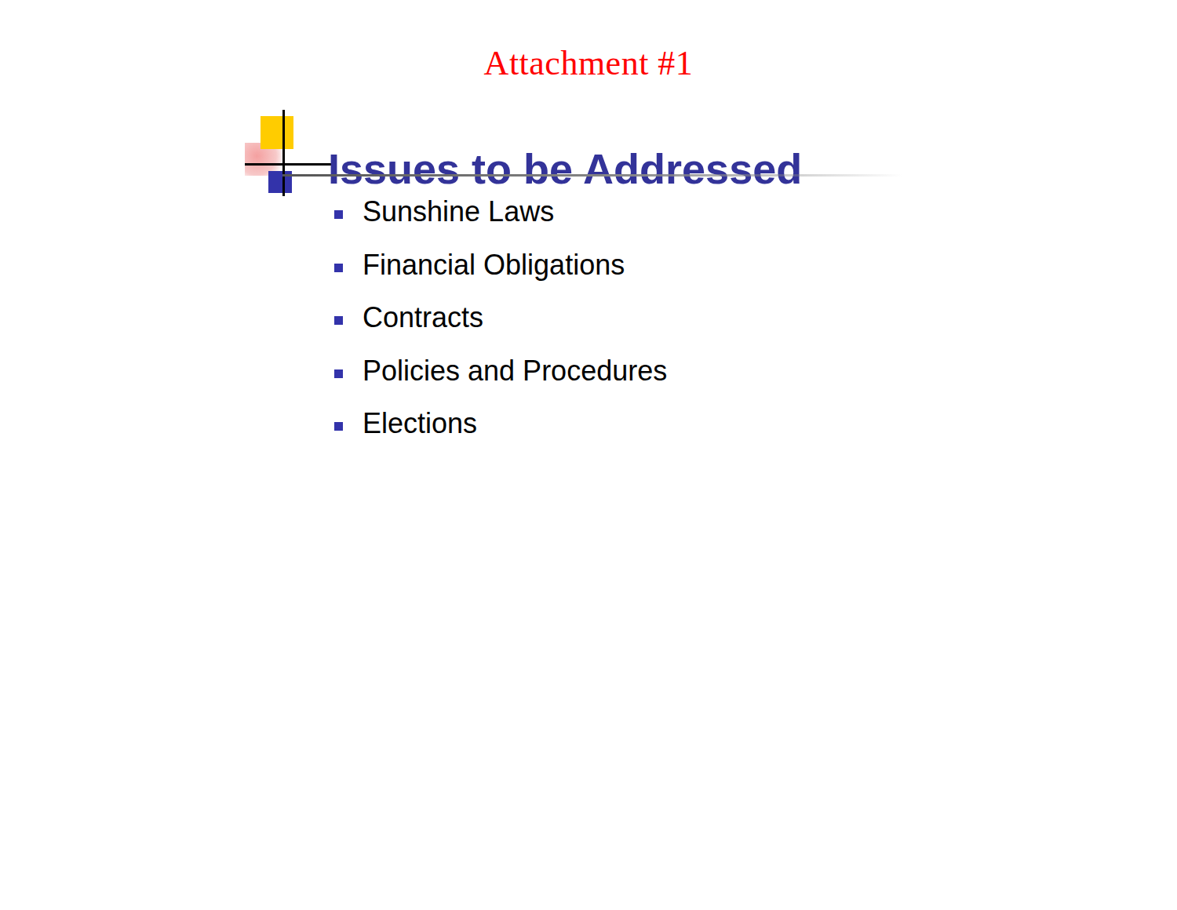Attachment #1
Issues to be Addressed
Sunshine Laws
Financial Obligations
Contracts
Policies and Procedures
Elections